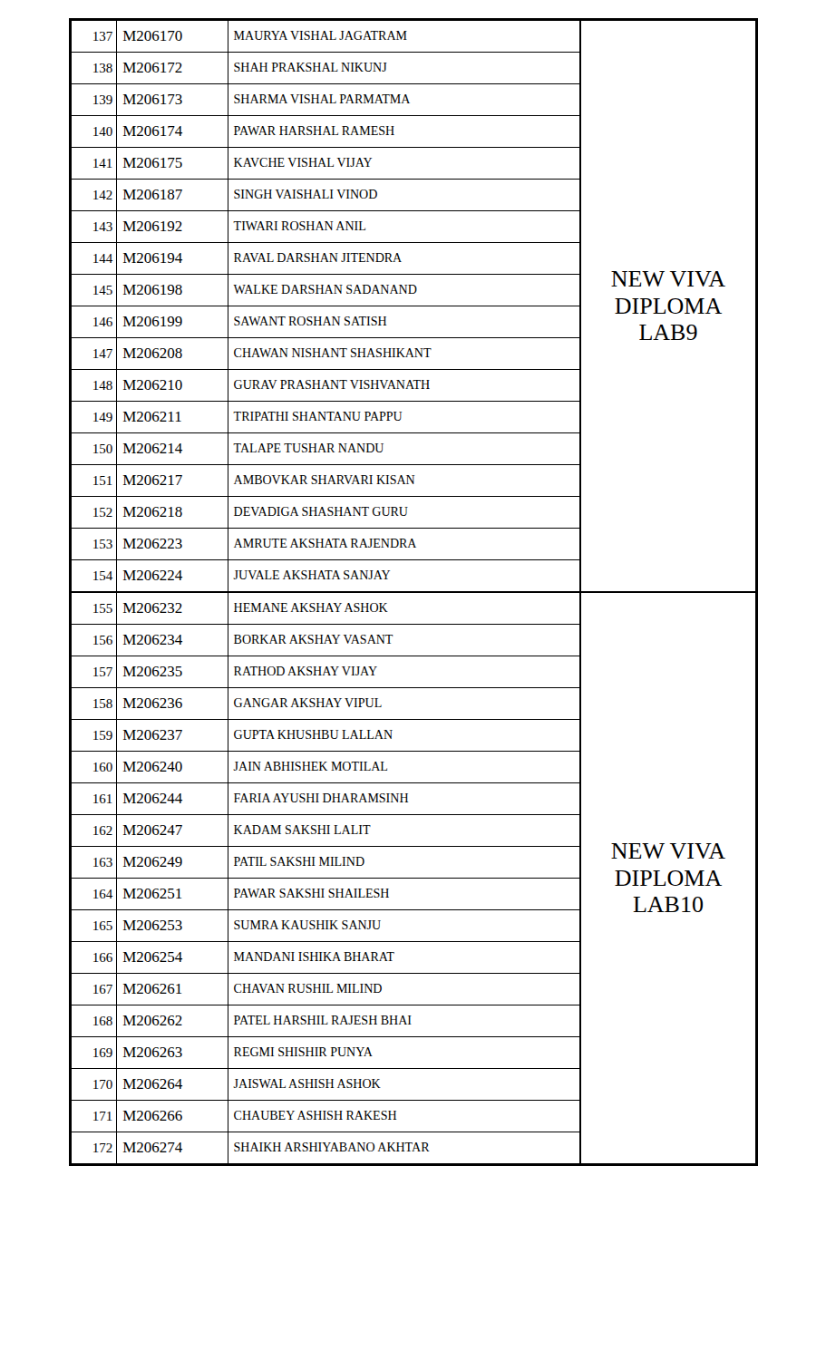| 137 | M206170 | MAURYA VISHAL JAGATRAM | NEW VIVA DIPLOMA LAB9 |
| 138 | M206172 | SHAH PRAKSHAL NIKUNJ |
| 139 | M206173 | SHARMA VISHAL PARMATMA |
| 140 | M206174 | PAWAR HARSHAL RAMESH |
| 141 | M206175 | KAVCHE VISHAL VIJAY |
| 142 | M206187 | SINGH VAISHALI VINOD |
| 143 | M206192 | TIWARI ROSHAN ANIL |
| 144 | M206194 | RAVAL DARSHAN JITENDRA |
| 145 | M206198 | WALKE DARSHAN SADANAND |
| 146 | M206199 | SAWANT ROSHAN SATISH |
| 147 | M206208 | CHAWAN NISHANT SHASHIKANT |
| 148 | M206210 | GURAV PRASHANT VISHVANATH |
| 149 | M206211 | TRIPATHI SHANTANU PAPPU |
| 150 | M206214 | TALAPE TUSHAR NANDU |
| 151 | M206217 | AMBOVKAR SHARVARI KISAN |
| 152 | M206218 | DEVADIGA SHASHANT GURU |
| 153 | M206223 | AMRUTE AKSHATA RAJENDRA |
| 154 | M206224 | JUVALE AKSHATA SANJAY |
| 155 | M206232 | HEMANE AKSHAY ASHOK | NEW VIVA DIPLOMA LAB10 |
| 156 | M206234 | BORKAR AKSHAY VASANT |
| 157 | M206235 | RATHOD AKSHAY VIJAY |
| 158 | M206236 | GANGAR AKSHAY VIPUL |
| 159 | M206237 | GUPTA KHUSHBU LALLAN |
| 160 | M206240 | JAIN ABHISHEK MOTILAL |
| 161 | M206244 | FARIA AYUSHI DHARAMSINH |
| 162 | M206247 | KADAM SAKSHI LALIT |
| 163 | M206249 | PATIL SAKSHI MILIND |
| 164 | M206251 | PAWAR SAKSHI SHAILESH |
| 165 | M206253 | SUMRA KAUSHIK SANJU |
| 166 | M206254 | MANDANI ISHIKA BHARAT |
| 167 | M206261 | CHAVAN RUSHIL MILIND |
| 168 | M206262 | PATEL HARSHIL RAJESH BHAI |
| 169 | M206263 | REGMI SHISHIR PUNYA |
| 170 | M206264 | JAISWAL ASHISH ASHOK |
| 171 | M206266 | CHAUBEY ASHISH RAKESH |
| 172 | M206274 | SHAIKH ARSHIYABANO AKHTAR |